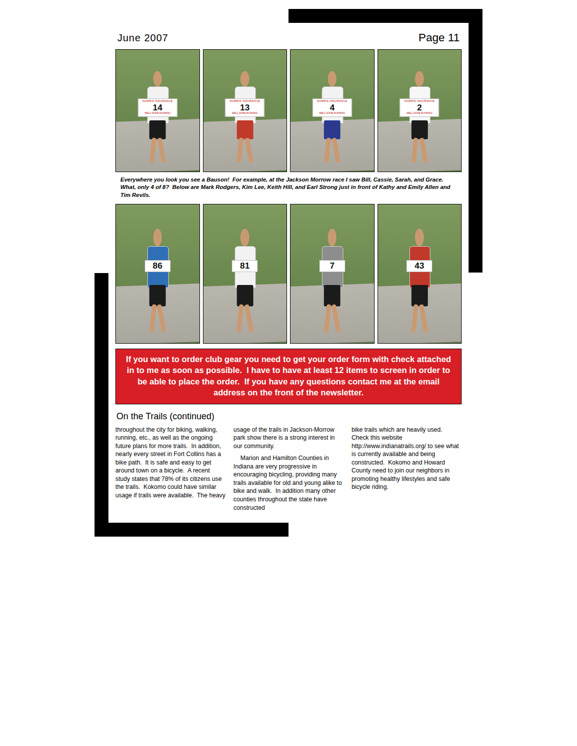June 2007
Page 11
NORRIS INSURANCE14WELL DONE RUNNING
NORRIS INSURANCE13WELL DONE RUNNING
NORRIS INSURANCE4WELL DONE RUNNING
NORRIS INSURANCE2WELL DONE RUNNING
Everywhere you look you see a Bauson! For example, at the Jackson Morrow race I saw Bill, Cassie, Sarah, and Grace. What, only 4 of 8? Below are Mark Rodgers, Kim Lee, Keith Hill, and Earl Strong just in front of Kathy and Emily Allen and Tim Revils.
86
81
7
43
If you want to order club gear you need to get your order form with check attached in to me as soon as possible. I have to have at least 12 items to screen in order to be able to place the order. If you have any questions contact me at the email address on the front of the newsletter.
On the Trails (continued)
throughout the city for biking, walking, running, etc., as well as the ongoing future plans for more trails. In addition, nearly every street in Fort Collins has a bike path. It is safe and easy to get around town on a bicycle. A recent study states that 78% of its citizens use the trails. Kokomo could have similar usage if trails were available. The heavy
usage of the trails in Jackson-Morrow park show there is a strong interest in our community.
Marion and Hamilton Counties in Indiana are very progressive in encouraging bicycling, providing many trails available for old and young alike to bike and walk. In addition many other counties throughout the state have constructed
bike trails which are heavily used. Check this website http://www.indianatrails.org/ to see what is currently available and being constructed. Kokomo and Howard County need to join our neighbors in promoting healthy lifestyles and safe bicycle riding.